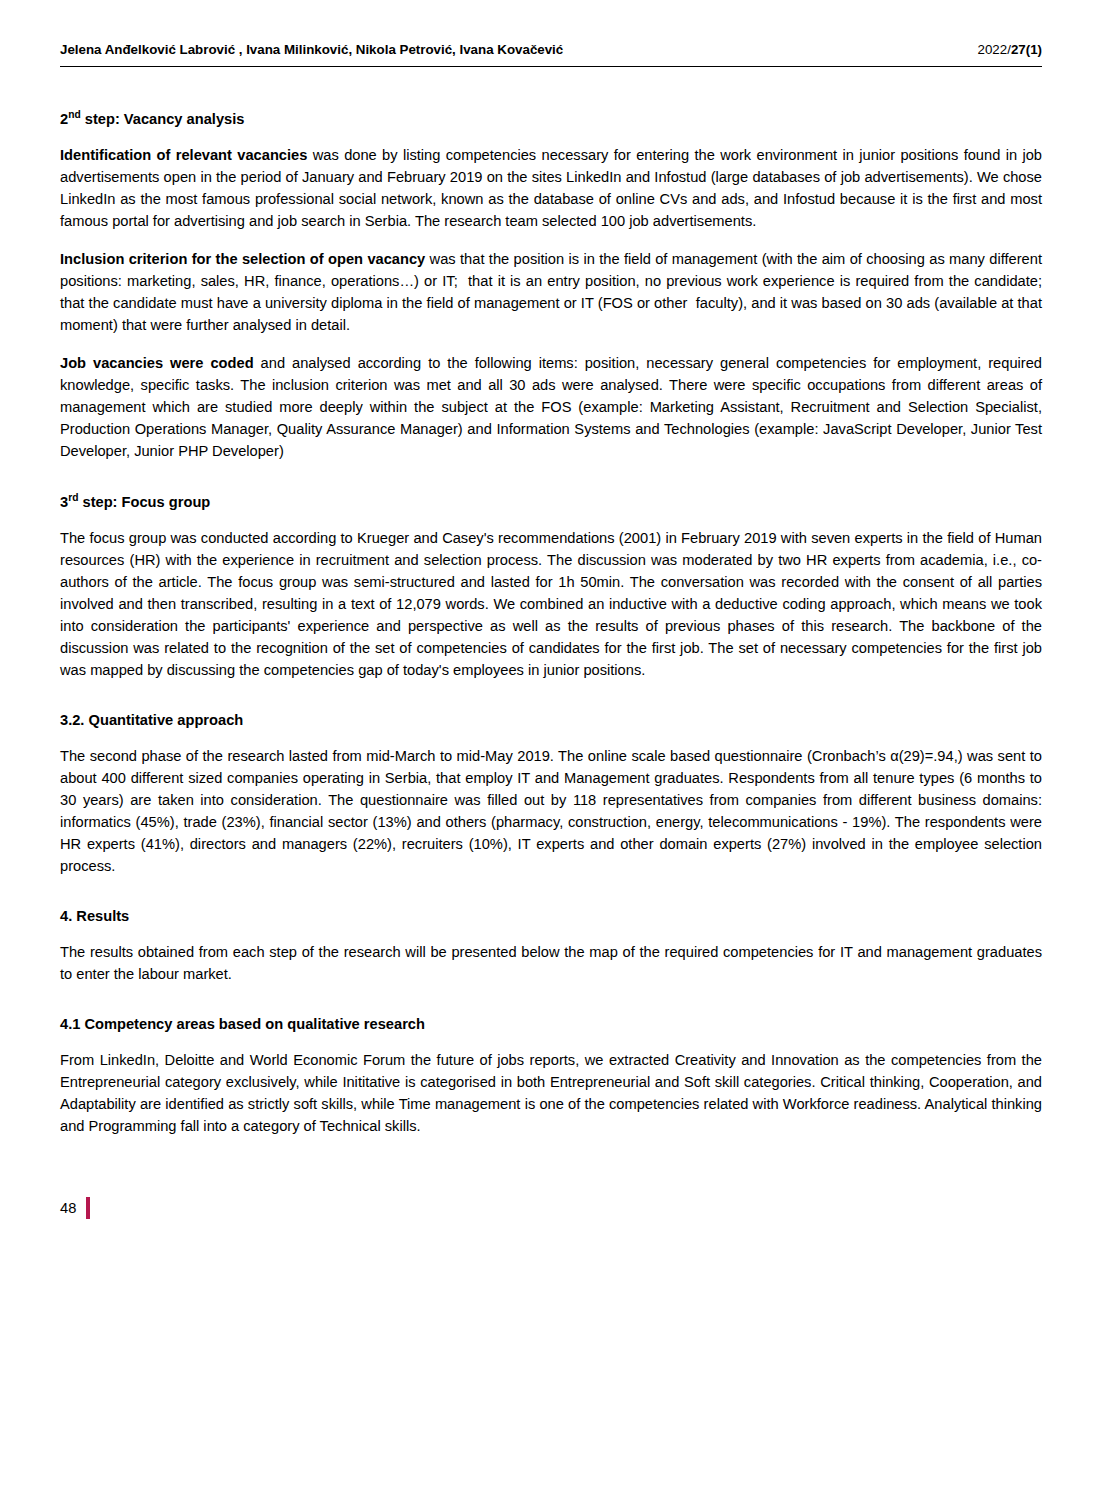Jelena Anđelković Labrović , Ivana Milinković, Nikola Petrović, Ivana Kovačević 2022/27(1)
2nd step: Vacancy analysis
Identification of relevant vacancies was done by listing competencies necessary for entering the work environment in junior positions found in job advertisements open in the period of January and February 2019 on the sites LinkedIn and Infostud (large databases of job advertisements). We chose LinkedIn as the most famous professional social network, known as the database of online CVs and ads, and Infostud because it is the first and most famous portal for advertising and job search in Serbia. The research team selected 100 job advertisements.
Inclusion criterion for the selection of open vacancy was that the position is in the field of management (with the aim of choosing as many different positions: marketing, sales, HR, finance, operations…) or IT; that it is an entry position, no previous work experience is required from the candidate; that the candidate must have a university diploma in the field of management or IT (FOS or other faculty), and it was based on 30 ads (available at that moment) that were further analysed in detail.
Job vacancies were coded and analysed according to the following items: position, necessary general competencies for employment, required knowledge, specific tasks. The inclusion criterion was met and all 30 ads were analysed. There were specific occupations from different areas of management which are studied more deeply within the subject at the FOS (example: Marketing Assistant, Recruitment and Selection Specialist, Production Operations Manager, Quality Assurance Manager) and Information Systems and Technologies (example: JavaScript Developer, Junior Test Developer, Junior PHP Developer)
3rd step: Focus group
The focus group was conducted according to Krueger and Casey's recommendations (2001) in February 2019 with seven experts in the field of Human resources (HR) with the experience in recruitment and selection process. The discussion was moderated by two HR experts from academia, i.e., co-authors of the article. The focus group was semi-structured and lasted for 1h 50min. The conversation was recorded with the consent of all parties involved and then transcribed, resulting in a text of 12,079 words. We combined an inductive with a deductive coding approach, which means we took into consideration the participants' experience and perspective as well as the results of previous phases of this research. The backbone of the discussion was related to the recognition of the set of competencies of candidates for the first job. The set of necessary competencies for the first job was mapped by discussing the competencies gap of today's employees in junior positions.
3.2. Quantitative approach
The second phase of the research lasted from mid-March to mid-May 2019. The online scale based questionnaire (Cronbach’s α(29)=.94,) was sent to about 400 different sized companies operating in Serbia, that employ IT and Management graduates. Respondents from all tenure types (6 months to 30 years) are taken into consideration. The questionnaire was filled out by 118 representatives from companies from different business domains: informatics (45%), trade (23%), financial sector (13%) and others (pharmacy, construction, energy, telecommunications - 19%). The respondents were HR experts (41%), directors and managers (22%), recruiters (10%), IT experts and other domain experts (27%) involved in the employee selection process.
4. Results
The results obtained from each step of the research will be presented below the map of the required competencies for IT and management graduates to enter the labour market.
4.1 Competency areas based on qualitative research
From LinkedIn, Deloitte and World Economic Forum the future of jobs reports, we extracted Creativity and Innovation as the competencies from the Entrepreneurial category exclusively, while Inititative is categorised in both Entrepreneurial and Soft skill categories. Critical thinking, Cooperation, and Adaptability are identified as strictly soft skills, while Time management is one of the competencies related with Workforce readiness. Analytical thinking and Programming fall into a category of Technical skills.
48